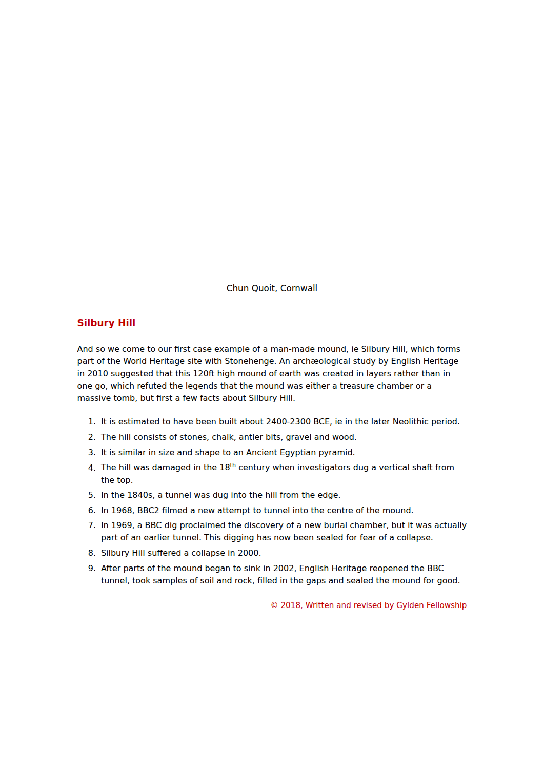Chun Quoit, Cornwall
Silbury Hill
And so we come to our first case example of a man-made mound, ie Silbury Hill, which forms part of the World Heritage site with Stonehenge. An archæological study by English Heritage in 2010 suggested that this 120ft high mound of earth was created in layers rather than in one go, which refuted the legends that the mound was either a treasure chamber or a massive tomb, but first a few facts about Silbury Hill.
It is estimated to have been built about 2400-2300 BCE, ie in the later Neolithic period.
The hill consists of stones, chalk, antler bits, gravel and wood.
It is similar in size and shape to an Ancient Egyptian pyramid.
The hill was damaged in the 18th century when investigators dug a vertical shaft from the top.
In the 1840s, a tunnel was dug into the hill from the edge.
In 1968, BBC2 filmed a new attempt to tunnel into the centre of the mound.
In 1969, a BBC dig proclaimed the discovery of a new burial chamber, but it was actually part of an earlier tunnel. This digging has now been sealed for fear of a collapse.
Silbury Hill suffered a collapse in 2000.
After parts of the mound began to sink in 2002, English Heritage reopened the BBC tunnel, took samples of soil and rock, filled in the gaps and sealed the mound for good.
© 2018, Written and revised by Gylden Fellowship